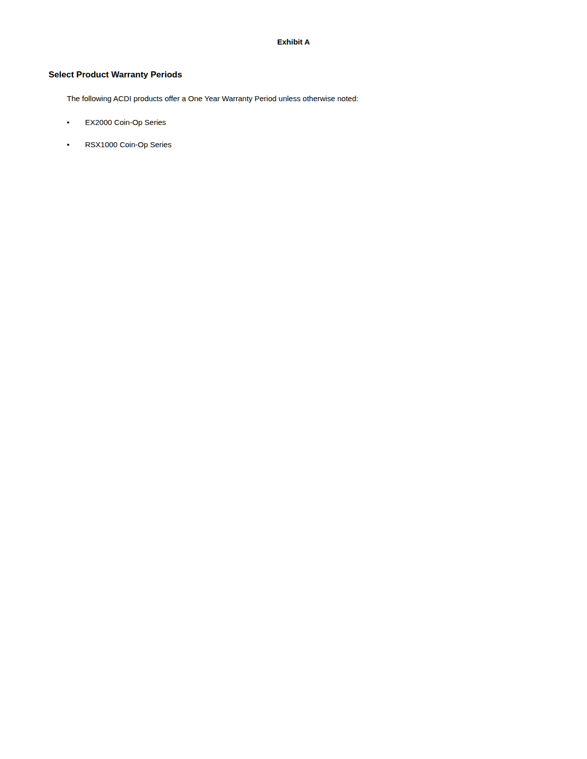Exhibit A
Select Product Warranty Periods
The following ACDI products offer a One Year Warranty Period unless otherwise noted:
EX2000 Coin-Op Series
RSX1000 Coin-Op Series